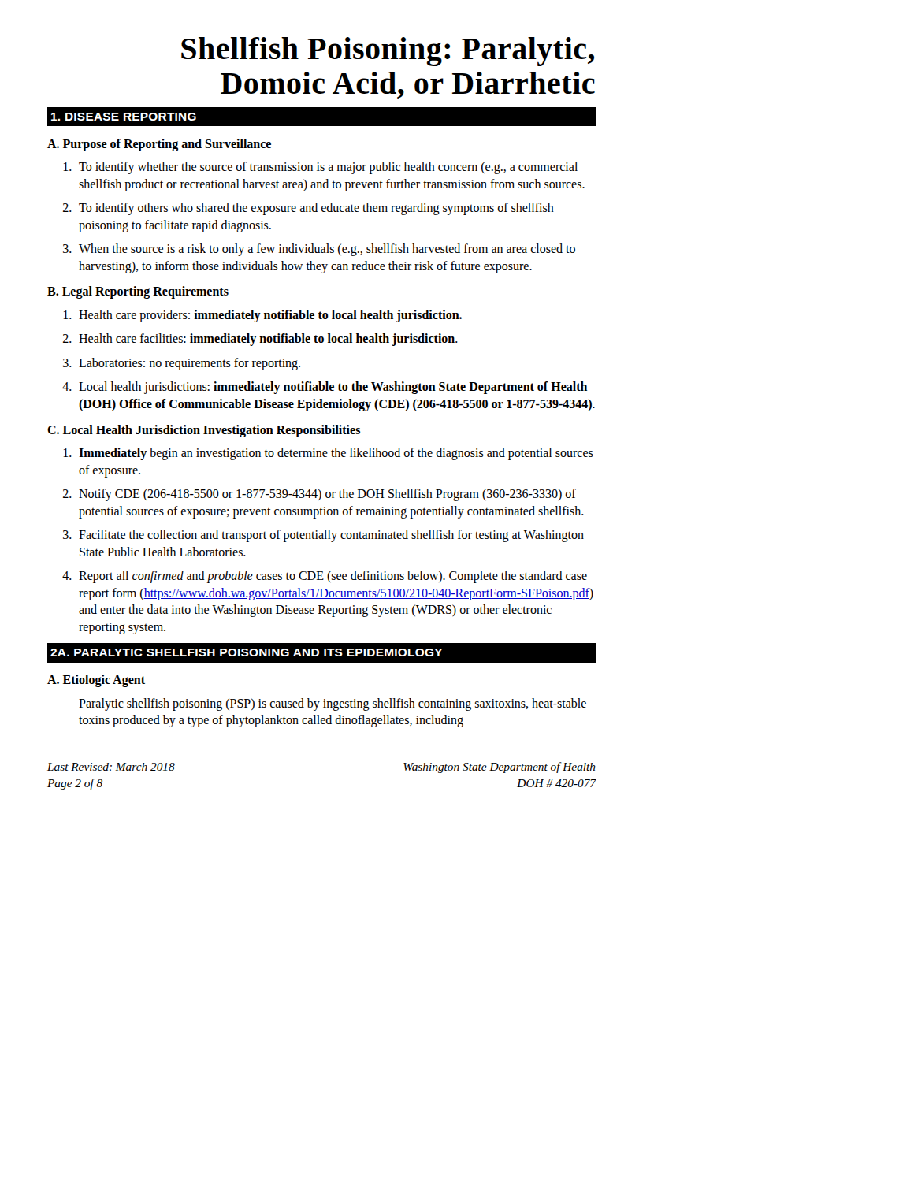Shellfish Poisoning: Paralytic,
Domoic Acid, or Diarrhetic
1. DISEASE REPORTING
A. Purpose of Reporting and Surveillance
To identify whether the source of transmission is a major public health concern (e.g., a commercial shellfish product or recreational harvest area) and to prevent further transmission from such sources.
To identify others who shared the exposure and educate them regarding symptoms of shellfish poisoning to facilitate rapid diagnosis.
When the source is a risk to only a few individuals (e.g., shellfish harvested from an area closed to harvesting), to inform those individuals how they can reduce their risk of future exposure.
B. Legal Reporting Requirements
Health care providers: immediately notifiable to local health jurisdiction.
Health care facilities: immediately notifiable to local health jurisdiction.
Laboratories: no requirements for reporting.
Local health jurisdictions: immediately notifiable to the Washington State Department of Health (DOH) Office of Communicable Disease Epidemiology (CDE) (206-418-5500 or 1-877-539-4344).
C. Local Health Jurisdiction Investigation Responsibilities
Immediately begin an investigation to determine the likelihood of the diagnosis and potential sources of exposure.
Notify CDE (206-418-5500 or 1-877-539-4344) or the DOH Shellfish Program (360-236-3330) of potential sources of exposure; prevent consumption of remaining potentially contaminated shellfish.
Facilitate the collection and transport of potentially contaminated shellfish for testing at Washington State Public Health Laboratories.
Report all confirmed and probable cases to CDE (see definitions below). Complete the standard case report form (https://www.doh.wa.gov/Portals/1/Documents/5100/210-040-ReportForm-SFPoison.pdf) and enter the data into the Washington Disease Reporting System (WDRS) or other electronic reporting system.
2A. PARALYTIC SHELLFISH POISONING AND ITS EPIDEMIOLOGY
A. Etiologic Agent
Paralytic shellfish poisoning (PSP) is caused by ingesting shellfish containing saxitoxins, heat-stable toxins produced by a type of phytoplankton called dinoflagellates, including
Last Revised: March 2018 Page 2 of 8
Washington State Department of Health DOH # 420-077